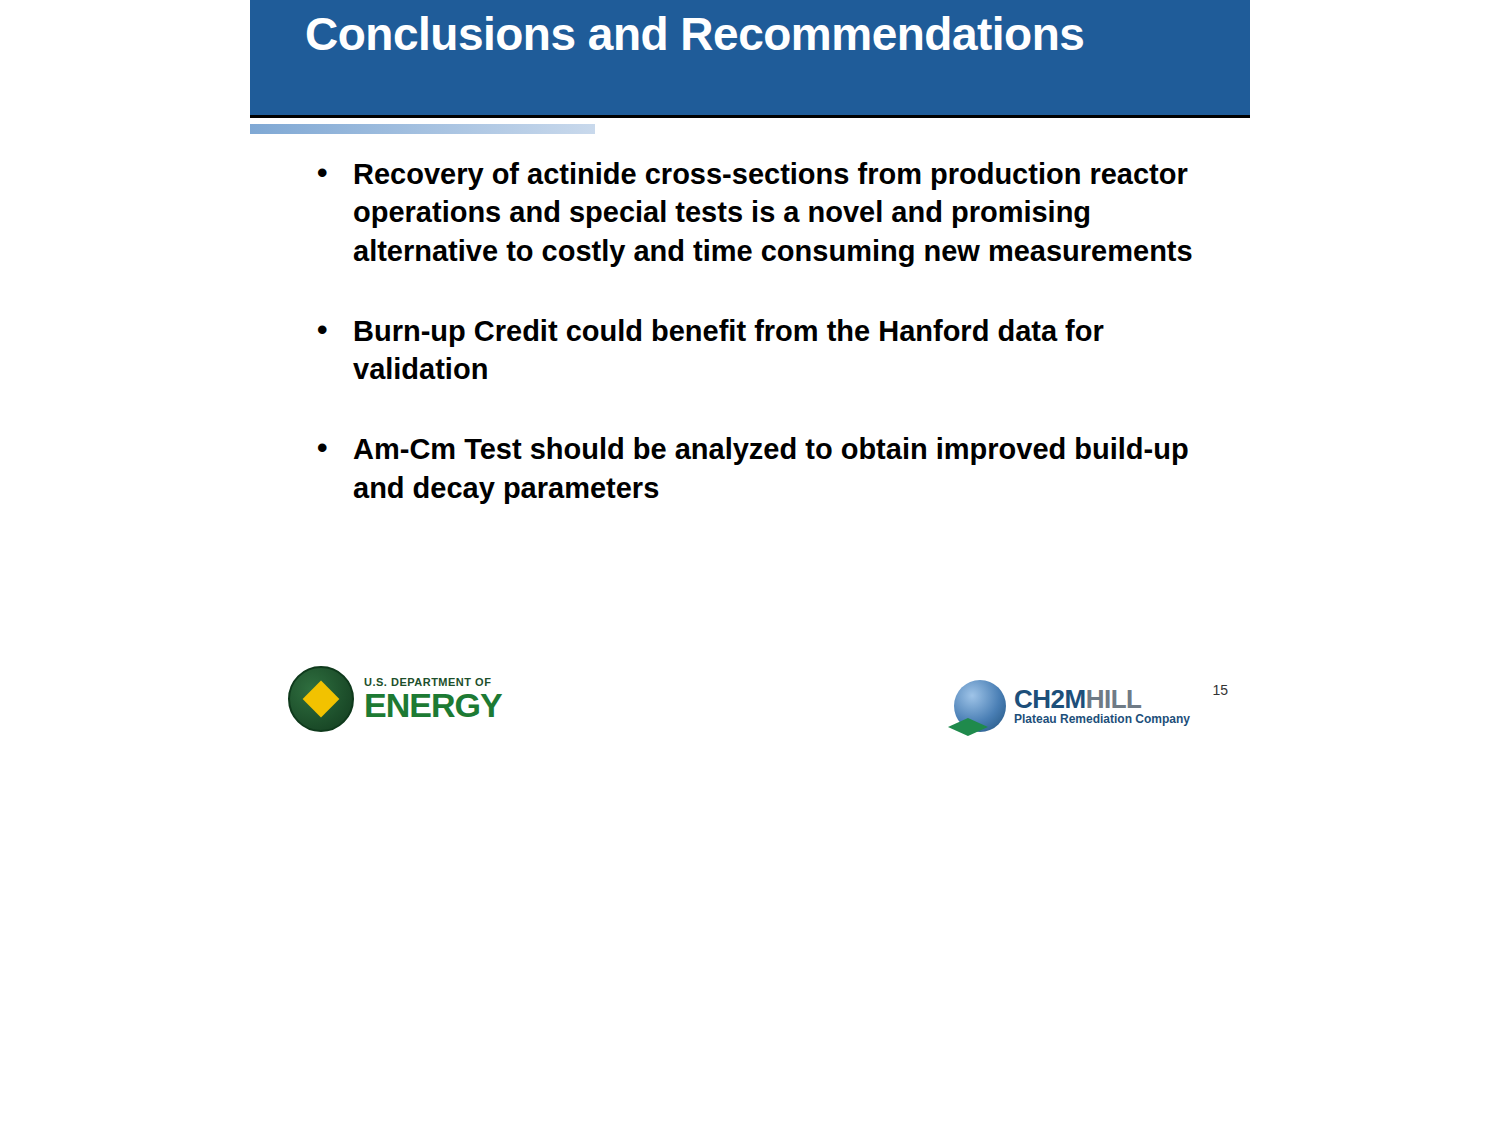Conclusions and Recommendations
Recovery of actinide cross-sections from production reactor operations and special tests is a novel and promising alternative to costly and time consuming new measurements
Burn-up Credit could benefit from the Hanford data for validation
Am-Cm Test should be analyzed to obtain improved build-up and decay parameters
U.S. DEPARTMENT OF
ENERGY
CH2MHILL
Plateau Remediation Company
15